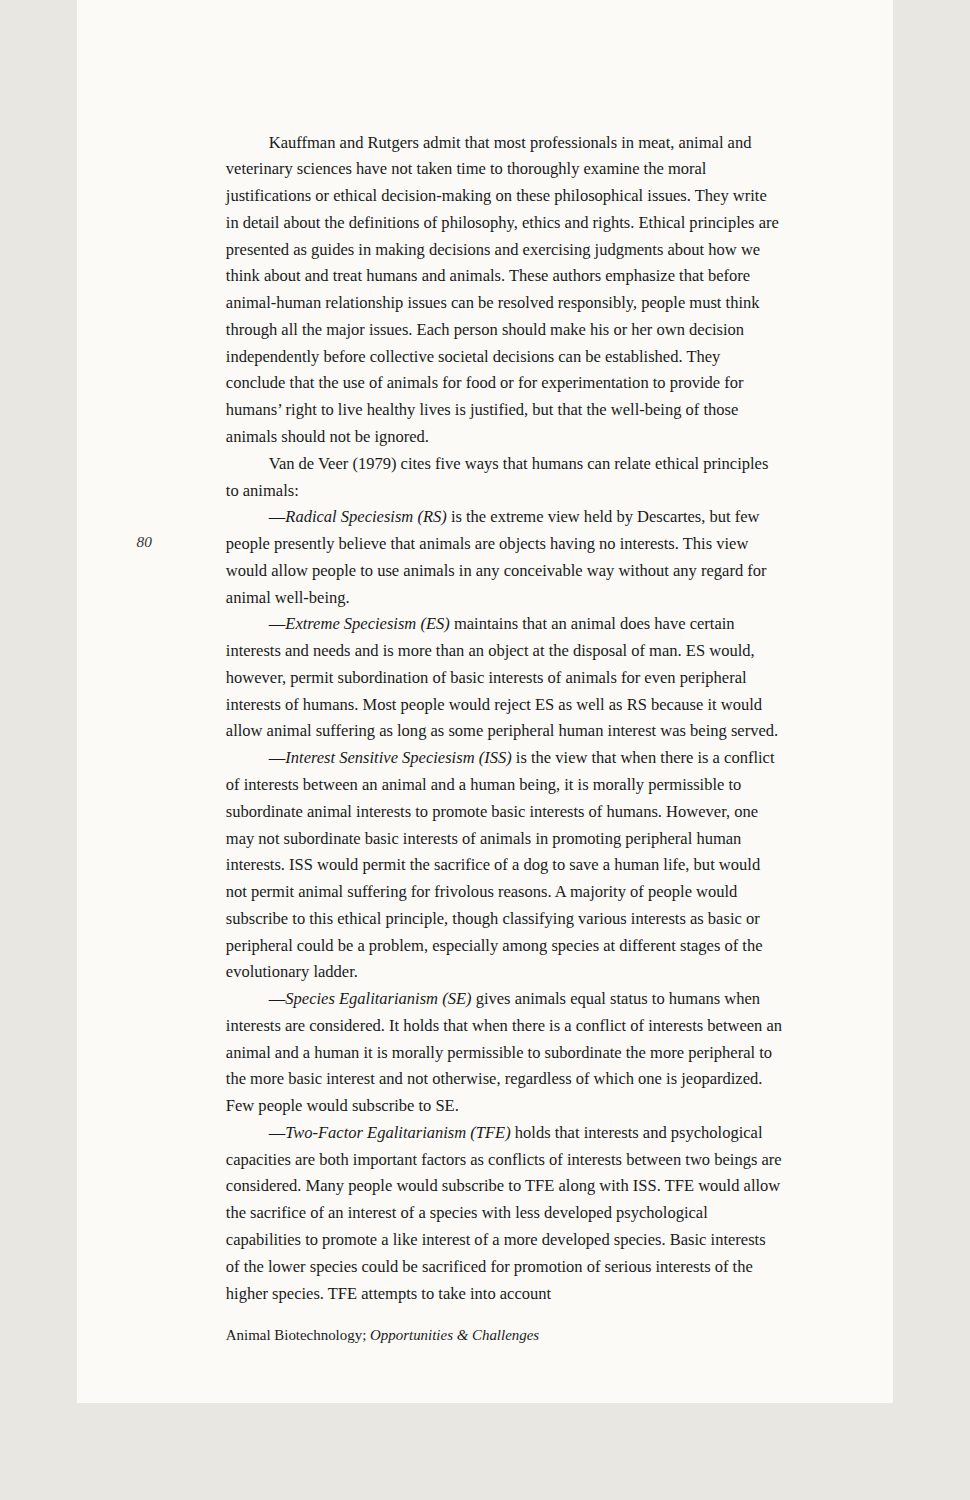80
Kauffman and Rutgers admit that most professionals in meat, animal and veterinary sciences have not taken time to thoroughly examine the moral justifications or ethical decision-making on these philosophical issues. They write in detail about the definitions of philosophy, ethics and rights. Ethical principles are presented as guides in making decisions and exercising judgments about how we think about and treat humans and animals. These authors emphasize that before animal-human relationship issues can be resolved responsibly, people must think through all the major issues. Each person should make his or her own decision independently before collective societal decisions can be established. They conclude that the use of animals for food or for experimentation to provide for humans’ right to live healthy lives is justified, but that the well-being of those animals should not be ignored.
Van de Veer (1979) cites five ways that humans can relate ethical principles to animals:
—Radical Speciesism (RS) is the extreme view held by Descartes, but few people presently believe that animals are objects having no interests. This view would allow people to use animals in any conceivable way without any regard for animal well-being.
—Extreme Speciesism (ES) maintains that an animal does have certain interests and needs and is more than an object at the disposal of man. ES would, however, permit subordination of basic interests of animals for even peripheral interests of humans. Most people would reject ES as well as RS because it would allow animal suffering as long as some peripheral human interest was being served.
—Interest Sensitive Speciesism (ISS) is the view that when there is a conflict of interests between an animal and a human being, it is morally permissible to subordinate animal interests to promote basic interests of humans. However, one may not subordinate basic interests of animals in promoting peripheral human interests. ISS would permit the sacrifice of a dog to save a human life, but would not permit animal suffering for frivolous reasons. A majority of people would subscribe to this ethical principle, though classifying various interests as basic or peripheral could be a problem, especially among species at different stages of the evolutionary ladder.
—Species Egalitarianism (SE) gives animals equal status to humans when interests are considered. It holds that when there is a conflict of interests between an animal and a human it is morally permissible to subordinate the more peripheral to the more basic interest and not otherwise, regardless of which one is jeopardized. Few people would subscribe to SE.
—Two-Factor Egalitarianism (TFE) holds that interests and psychological capacities are both important factors as conflicts of interests between two beings are considered. Many people would subscribe to TFE along with ISS. TFE would allow the sacrifice of an interest of a species with less developed psychological capabilities to promote a like interest of a more developed species. Basic interests of the lower species could be sacrificed for promotion of serious interests of the higher species. TFE attempts to take into account
Animal Biotechnology; Opportunities & Challenges